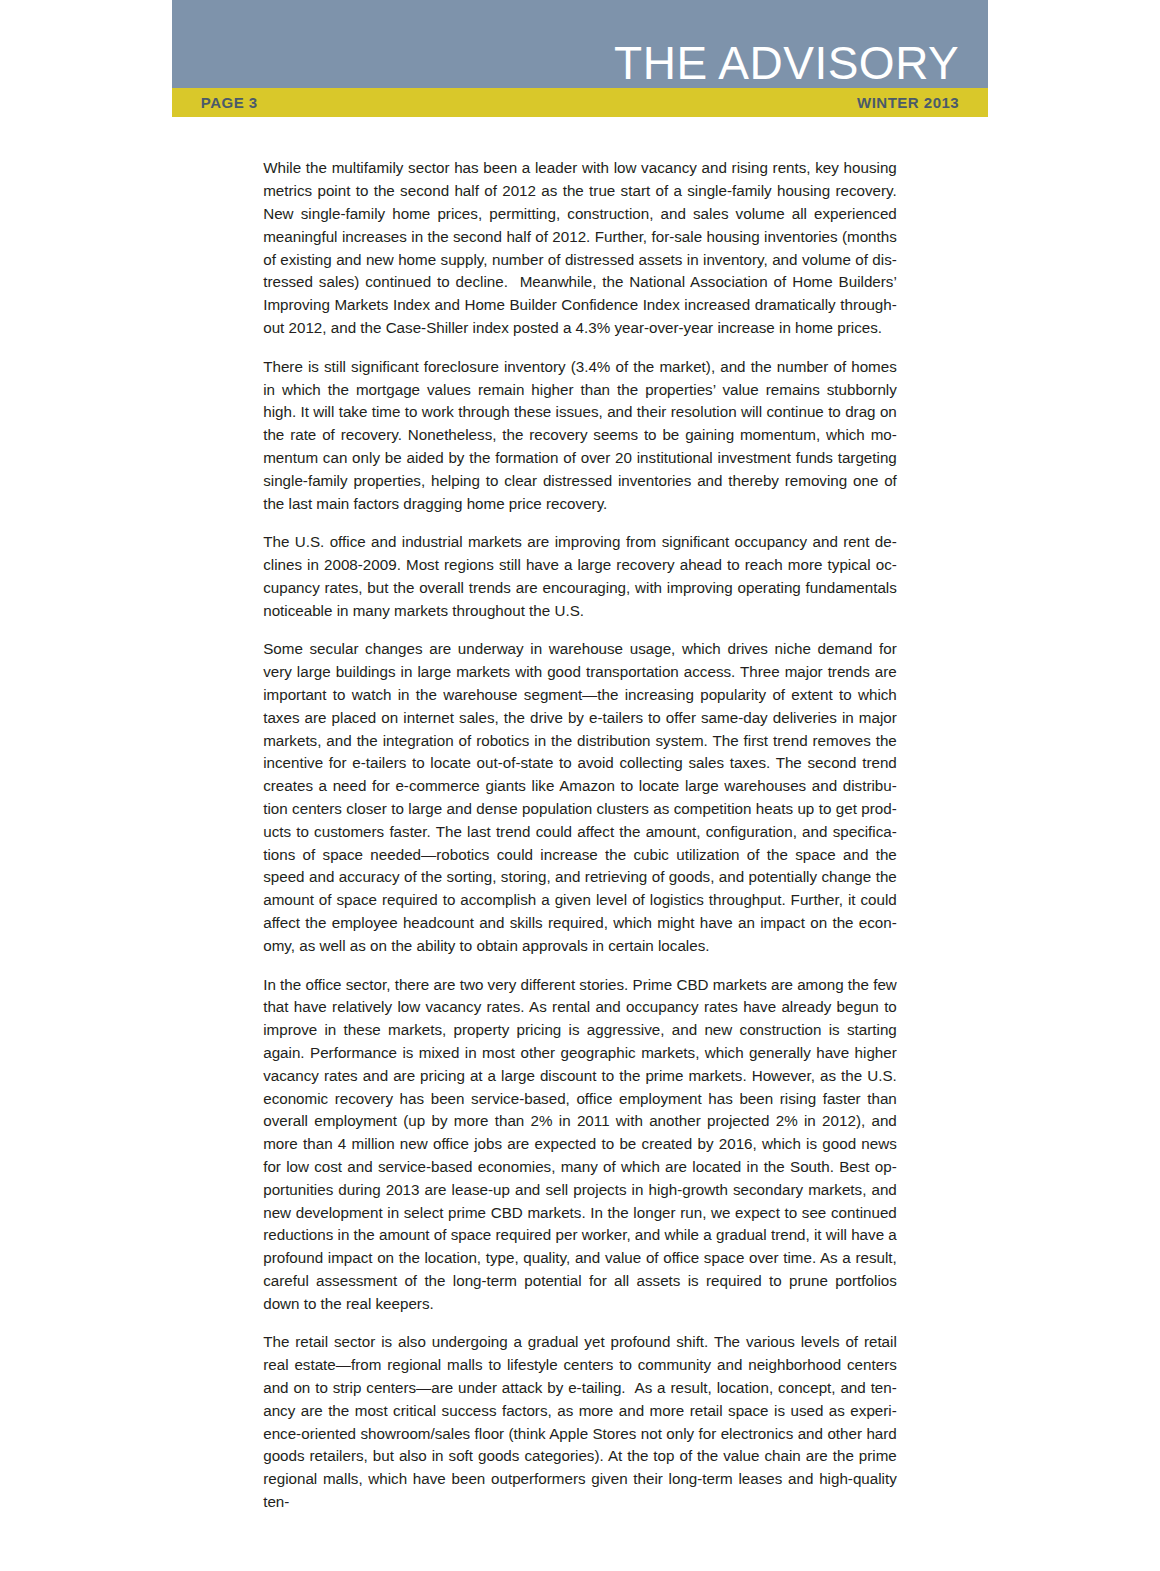THE ADVISORY
PAGE 3 WINTER 2013
While the multifamily sector has been a leader with low vacancy and rising rents, key housing metrics point to the second half of 2012 as the true start of a single-family housing recovery. New single-family home prices, permitting, construction, and sales volume all experienced meaningful increases in the second half of 2012. Further, for-sale housing inventories (months of existing and new home supply, number of distressed assets in inventory, and volume of distressed sales) continued to decline. Meanwhile, the National Association of Home Builders’ Improving Markets Index and Home Builder Confidence Index increased dramatically throughout 2012, and the Case-Shiller index posted a 4.3% year-over-year increase in home prices.
There is still significant foreclosure inventory (3.4% of the market), and the number of homes in which the mortgage values remain higher than the properties’ value remains stubbornly high. It will take time to work through these issues, and their resolution will continue to drag on the rate of recovery. Nonetheless, the recovery seems to be gaining momentum, which momentum can only be aided by the formation of over 20 institutional investment funds targeting single-family properties, helping to clear distressed inventories and thereby removing one of the last main factors dragging home price recovery.
The U.S. office and industrial markets are improving from significant occupancy and rent declines in 2008-2009. Most regions still have a large recovery ahead to reach more typical occupancy rates, but the overall trends are encouraging, with improving operating fundamentals noticeable in many markets throughout the U.S.
Some secular changes are underway in warehouse usage, which drives niche demand for very large buildings in large markets with good transportation access. Three major trends are important to watch in the warehouse segment—the increasing popularity of extent to which taxes are placed on internet sales, the drive by e-tailers to offer same-day deliveries in major markets, and the integration of robotics in the distribution system. The first trend removes the incentive for e-tailers to locate out-of-state to avoid collecting sales taxes. The second trend creates a need for e-commerce giants like Amazon to locate large warehouses and distribution centers closer to large and dense population clusters as competition heats up to get products to customers faster. The last trend could affect the amount, configuration, and specifications of space needed—robotics could increase the cubic utilization of the space and the speed and accuracy of the sorting, storing, and retrieving of goods, and potentially change the amount of space required to accomplish a given level of logistics throughput. Further, it could affect the employee headcount and skills required, which might have an impact on the economy, as well as on the ability to obtain approvals in certain locales.
In the office sector, there are two very different stories. Prime CBD markets are among the few that have relatively low vacancy rates. As rental and occupancy rates have already begun to improve in these markets, property pricing is aggressive, and new construction is starting again. Performance is mixed in most other geographic markets, which generally have higher vacancy rates and are pricing at a large discount to the prime markets. However, as the U.S. economic recovery has been service-based, office employment has been rising faster than overall employment (up by more than 2% in 2011 with another projected 2% in 2012), and more than 4 million new office jobs are expected to be created by 2016, which is good news for low cost and service-based economies, many of which are located in the South. Best opportunities during 2013 are lease-up and sell projects in high-growth secondary markets, and new development in select prime CBD markets. In the longer run, we expect to see continued reductions in the amount of space required per worker, and while a gradual trend, it will have a profound impact on the location, type, quality, and value of office space over time. As a result, careful assessment of the long-term potential for all assets is required to prune portfolios down to the real keepers.
The retail sector is also undergoing a gradual yet profound shift. The various levels of retail real estate—from regional malls to lifestyle centers to community and neighborhood centers and on to strip centers—are under attack by e-tailing. As a result, location, concept, and tenancy are the most critical success factors, as more and more retail space is used as experience-oriented showroom/sales floor (think Apple Stores not only for electronics and other hard goods retailers, but also in soft goods categories). At the top of the value chain are the prime regional malls, which have been outperformers given their long-term leases and high-quality ten-